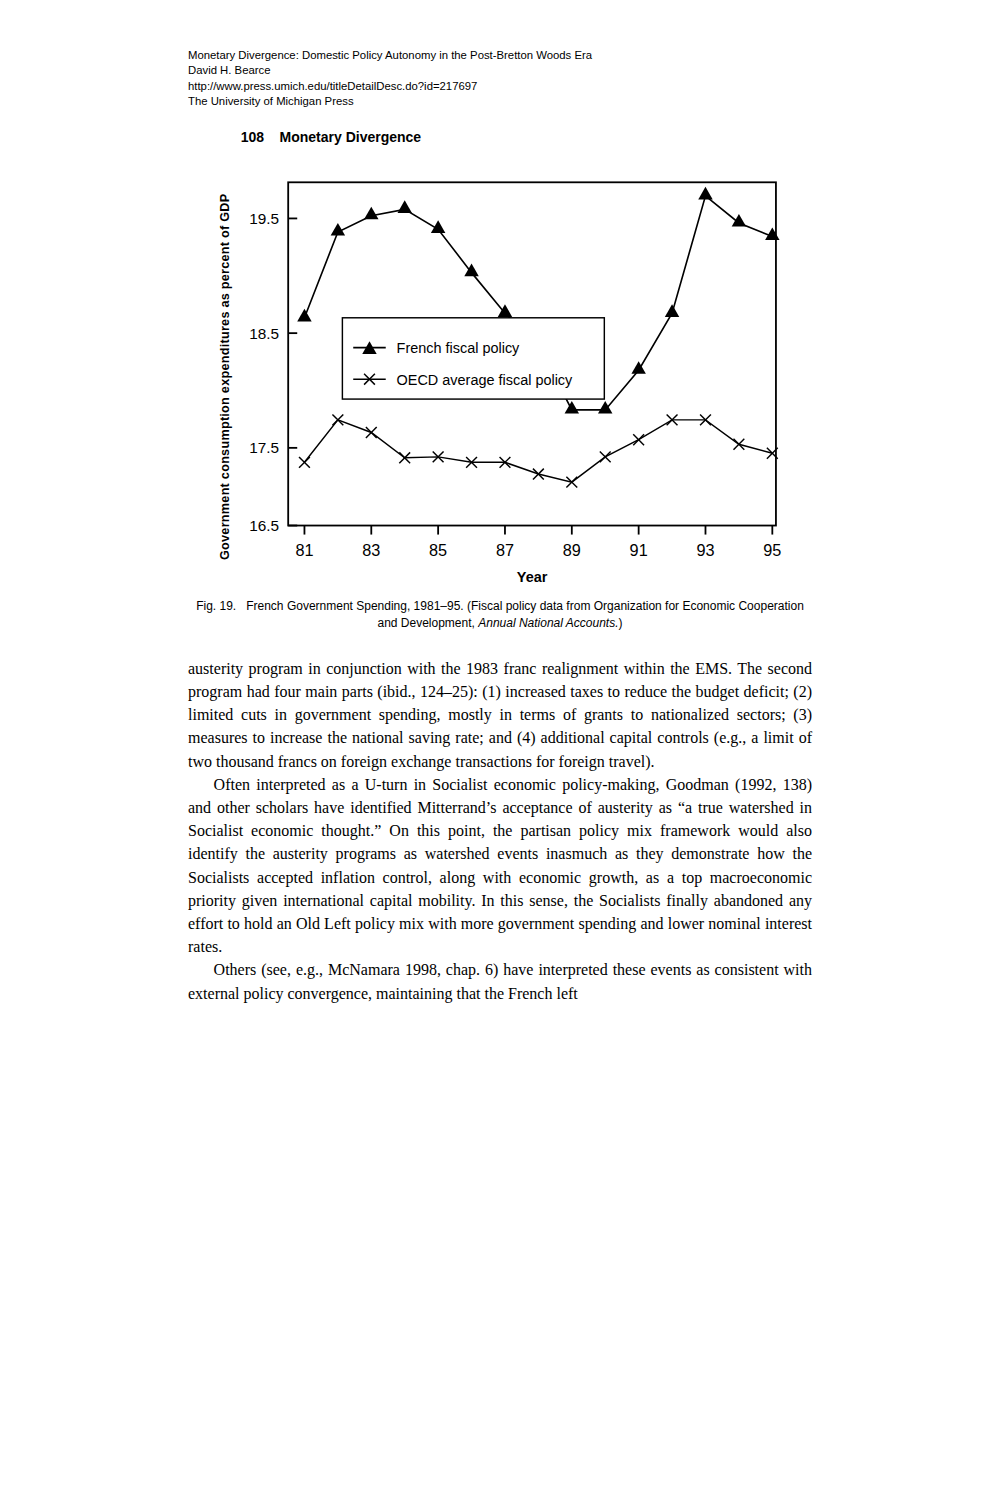Monetary Divergence: Domestic Policy Autonomy in the Post-Bretton Woods Era
David H. Bearce
http://www.press.umich.edu/titleDetailDesc.do?id=217697
The University of Michigan Press
108 Monetary Divergence
Government consumption expenditures as percent of GDP
19.5 18.5 17.5 16.5 81 83 85 87 89 91 93 95 Year French fiscal policy OECD average fiscal policy
Fig. 19. French Government Spending, 1981–95. (Fiscal policy data from Organization for Economic Cooperation and Development, Annual National Accounts.)
austerity program in conjunction with the 1983 franc realignment within the EMS. The second program had four main parts (ibid., 124–25): (1) increased taxes to reduce the budget deficit; (2) limited cuts in government spending, mostly in terms of grants to nationalized sectors; (3) measures to increase the national saving rate; and (4) additional capital controls (e.g., a limit of two thousand francs on foreign exchange transactions for foreign travel).
Often interpreted as a U-turn in Socialist economic policy-making, Goodman (1992, 138) and other scholars have identified Mitterrand’s acceptance of austerity as “a true watershed in Socialist economic thought.” On this point, the partisan policy mix framework would also identify the austerity programs as watershed events inasmuch as they demonstrate how the Socialists accepted inflation control, along with economic growth, as a top macroeconomic priority given international capital mobility. In this sense, the Socialists finally abandoned any effort to hold an Old Left policy mix with more government spending and lower nominal interest rates.
Others (see, e.g., McNamara 1998, chap. 6) have interpreted these events as consistent with external policy convergence, maintaining that the French left